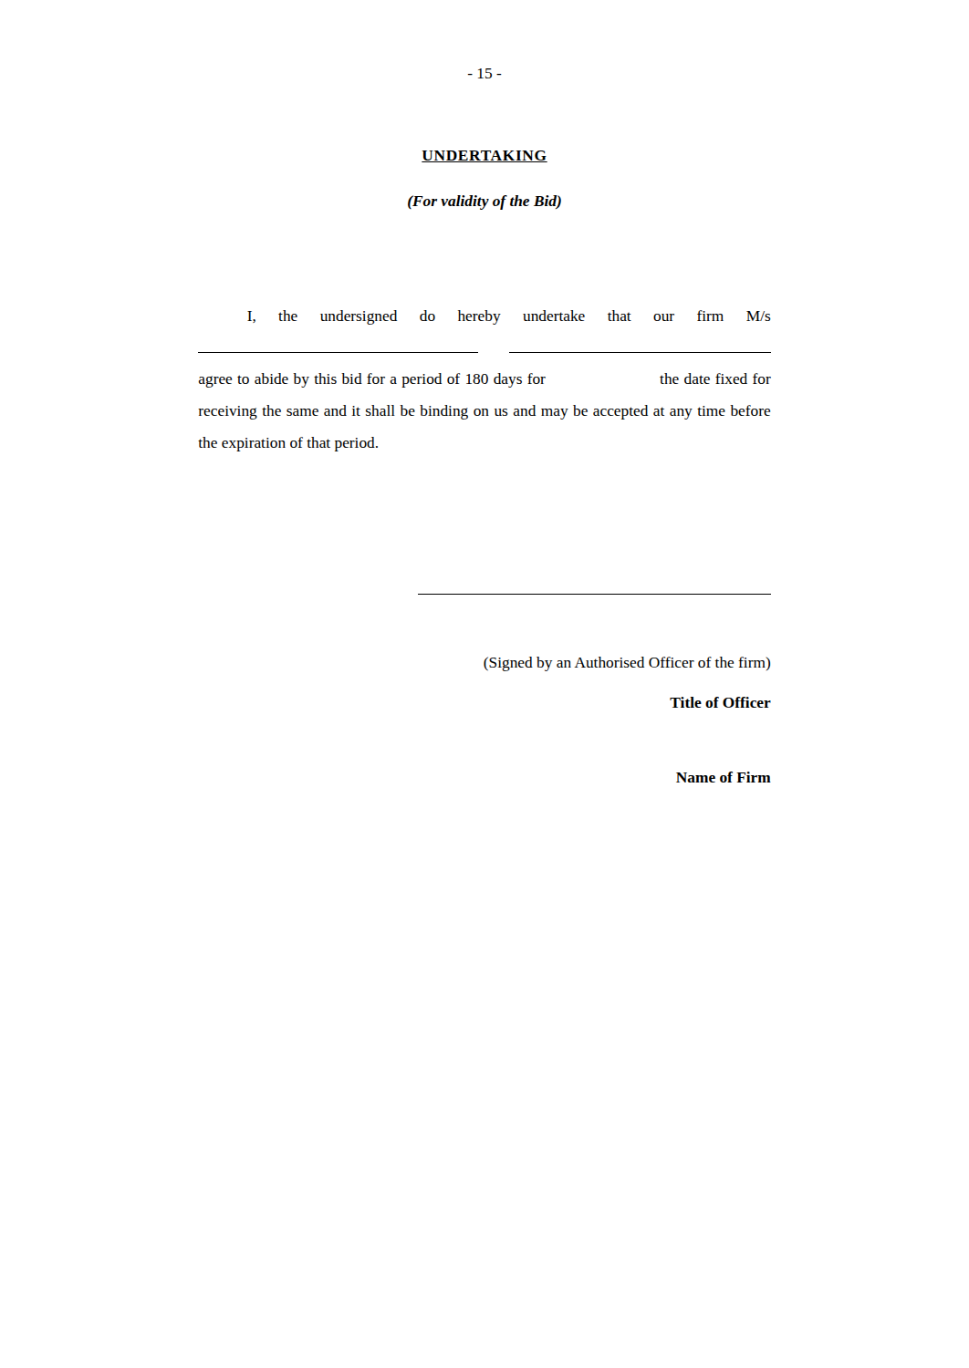- 15 -
UNDERTAKING
(For validity of the Bid)
I, the undersigned do hereby undertake that our firm M/s agree to abide by this bid for a period of 180 days for the date fixed for receiving the same and it shall be binding on us and may be accepted at any time before the expiration of that period.
(Signed by an Authorised Officer of the firm)
Title of Officer
Name of Firm